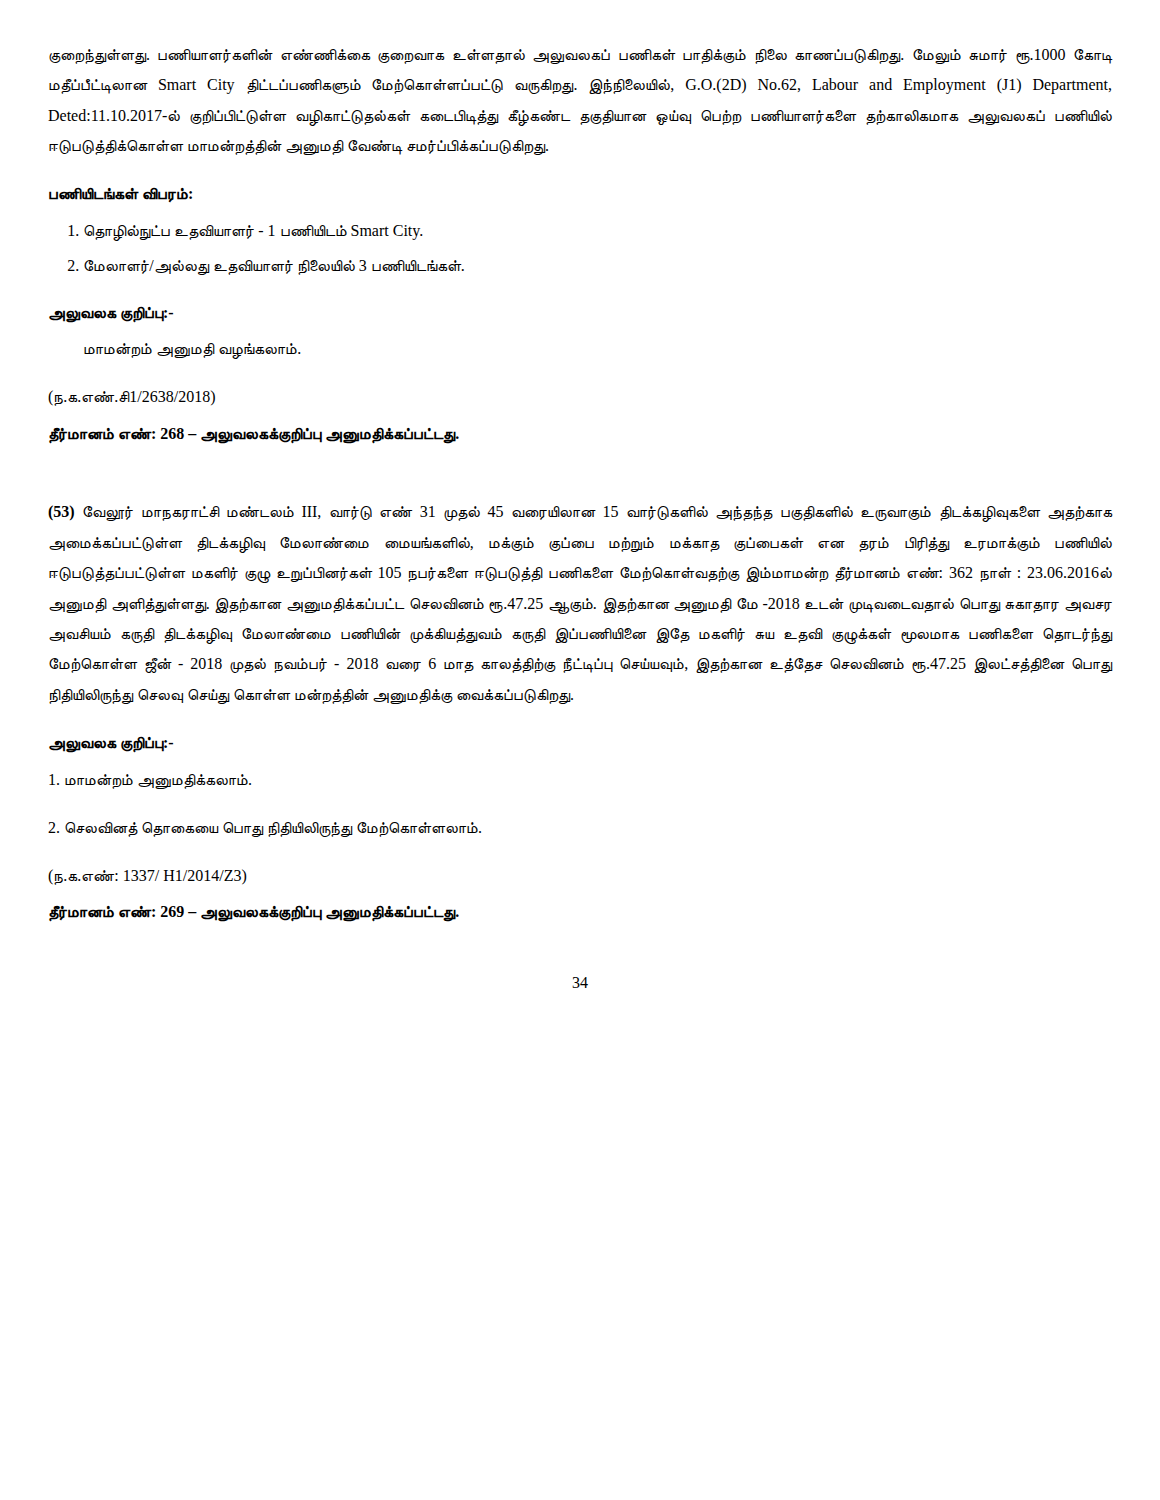குறைந்துள்ளது. பணியாளர்களின் எண்ணிக்கை குறைவாக உள்ளதால் அலுவலகப் பணிகள் பாதிக்கும் நிலை காணப்படுகிறது. மேலும் சுமார் ரூ.1000 கோடி மதீப்பீட்டிலான Smart City திட்டப்பணிகளும் மேற்கொள்ளப்பட்டு வருகிறது. இந்நிலையில், G.O.(2D) No.62, Labour and Employment (J1) Department, Deted:11.10.2017-ல் குறிப்பிட்டுள்ள வழிகாட்டுதல்கள் கடைபிடித்து கீழ்கண்ட தகுதியான ஒய்வு பெற்ற பணியாளர்களை தற்காலிகமாக அலுவலகப் பணியில் ஈடுபடுத்திக்கொள்ள மாமன்றத்தின் அனுமதி வேண்டி சமர்ப்பிக்கப்படுகிறது.
பணியிடங்கள் விபரம்:
தொழில்நுட்ப உதவியாளர் - 1 பணியிடம் Smart City.
மேலாளர்/அல்லது உதவியாளர் நிலையில் 3 பணியிடங்கள்.
அலுவலக குறிப்பு:-
மாமன்றம் அனுமதி வழங்கலாம்.
(ந.க.எண்.சி1/2638/2018)
தீர்மானம் எண்: 268 – அலுவலகக்குறிப்பு அனுமதிக்கப்பட்டது.
(53) வேலூர் மாநகராட்சி மண்டலம் III, வார்டு எண் 31 முதல் 45 வரையிலான 15 வார்டுகளில் அந்தந்த பகுதிகளில் உருவாகும் திடக்கழிவுகளை அதற்காக அமைக்கப்பட்டுள்ள திடக்கழிவு மேலாண்மை மையங்களில், மக்கும் குப்பை மற்றும் மக்காத குப்பைகள் என தரம் பிரித்து உரமாக்கும் பணியில் ஈடுபடுத்தப்பட்டுள்ள மகளிர் குழு உறுப்பினர்கள் 105 நபர்களை ஈடுபடுத்தி பணிகளை மேற்கொள்வதற்கு இம்மாமன்ற தீர்மானம் எண்: 362 நாள் : 23.06.2016ல் அனுமதி அளித்துள்ளது. இதற்கான அனுமதிக்கப்பட்ட செலவினம் ரூ.47.25 ஆகும். இதற்கான அனுமதி மே -2018 உடன் முடிவடைவதால் பொது சுகாதார அவசர அவசியம் கருதி திடக்கழிவு மேலாண்மை பணியின் முக்கியத்துவம் கருதி இப்பணியினை இதே மகளிர் சுய உதவி குழுக்கள் மூலமாக பணிகளை தொடர்ந்து மேற்கொள்ள ஜீன் - 2018 முதல் நவம்பர் - 2018 வரை 6 மாத காலத்திற்கு நீட்டிப்பு செய்யவும், இதற்கான உத்தேச செலவினம் ரூ.47.25 இலட்சத்தினை பொது நிதியிலிருந்து செலவு செய்து கொள்ள மன்றத்தின் அனுமதிக்கு வைக்கப்படுகிறது.
அலுவலக குறிப்பு:-
1. மாமன்றம் அனுமதிக்கலாம்.
2. செலவினத் தொகையை பொது நிதியிலிருந்து மேற்கொள்ளலாம்.
(ந.க.எண்: 1337/ H1/2014/Z3)
தீர்மானம் எண்: 269 – அலுவலகக்குறிப்பு அனுமதிக்கப்பட்டது.
34